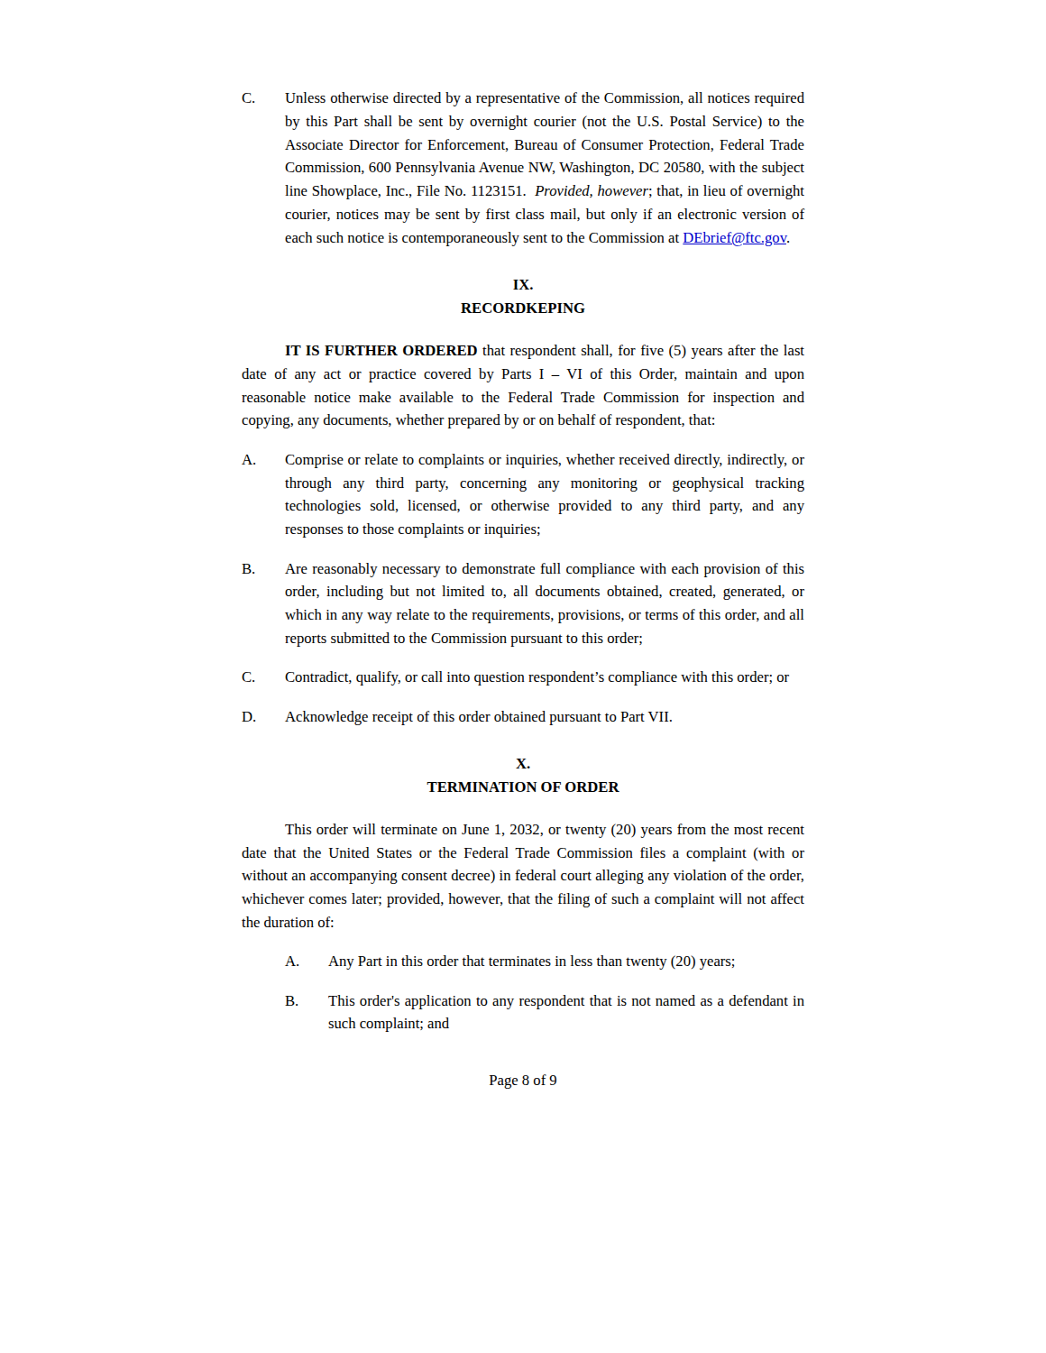C. Unless otherwise directed by a representative of the Commission, all notices required by this Part shall be sent by overnight courier (not the U.S. Postal Service) to the Associate Director for Enforcement, Bureau of Consumer Protection, Federal Trade Commission, 600 Pennsylvania Avenue NW, Washington, DC 20580, with the subject line Showplace, Inc., File No. 1123151. Provided, however; that, in lieu of overnight courier, notices may be sent by first class mail, but only if an electronic version of each such notice is contemporaneously sent to the Commission at DEbrief@ftc.gov.
IX.
RECORDKEPING
IT IS FURTHER ORDERED that respondent shall, for five (5) years after the last date of any act or practice covered by Parts I – VI of this Order, maintain and upon reasonable notice make available to the Federal Trade Commission for inspection and copying, any documents, whether prepared by or on behalf of respondent, that:
A. Comprise or relate to complaints or inquiries, whether received directly, indirectly, or through any third party, concerning any monitoring or geophysical tracking technologies sold, licensed, or otherwise provided to any third party, and any responses to those complaints or inquiries;
B. Are reasonably necessary to demonstrate full compliance with each provision of this order, including but not limited to, all documents obtained, created, generated, or which in any way relate to the requirements, provisions, or terms of this order, and all reports submitted to the Commission pursuant to this order;
C. Contradict, qualify, or call into question respondent’s compliance with this order; or
D. Acknowledge receipt of this order obtained pursuant to Part VII.
X.
TERMINATION OF ORDER
This order will terminate on June 1, 2032, or twenty (20) years from the most recent date that the United States or the Federal Trade Commission files a complaint (with or without an accompanying consent decree) in federal court alleging any violation of the order, whichever comes later; provided, however, that the filing of such a complaint will not affect the duration of:
A. Any Part in this order that terminates in less than twenty (20) years;
B. This order's application to any respondent that is not named as a defendant in such complaint; and
Page 8 of 9